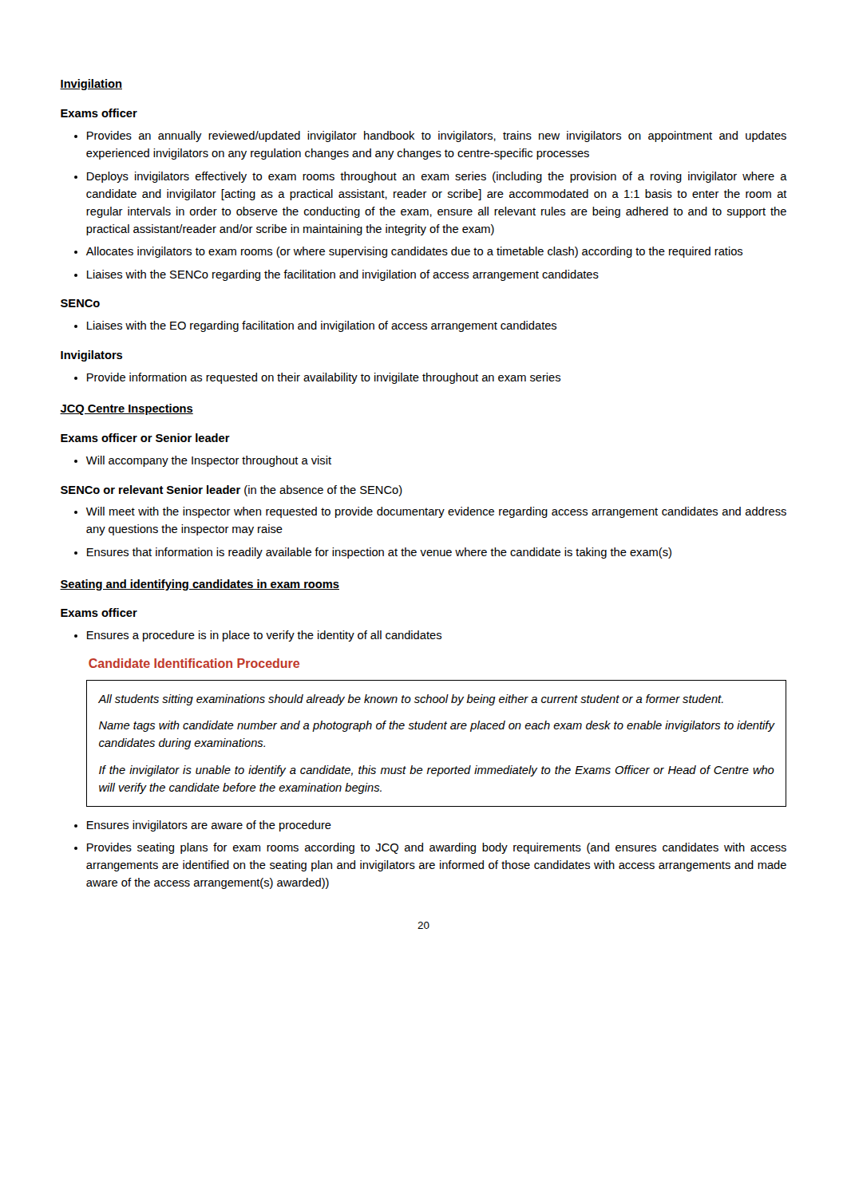Invigilation
Exams officer
Provides an annually reviewed/updated invigilator handbook to invigilators, trains new invigilators on appointment and updates experienced invigilators on any regulation changes and any changes to centre-specific processes
Deploys invigilators effectively to exam rooms throughout an exam series (including the provision of a roving invigilator where a candidate and invigilator [acting as a practical assistant, reader or scribe] are accommodated on a 1:1 basis to enter the room at regular intervals in order to observe the conducting of the exam, ensure all relevant rules are being adhered to and to support the practical assistant/reader and/or scribe in maintaining the integrity of the exam)
Allocates invigilators to exam rooms (or where supervising candidates due to a timetable clash) according to the required ratios
Liaises with the SENCo regarding the facilitation and invigilation of access arrangement candidates
SENCo
Liaises with the EO regarding facilitation and invigilation of access arrangement candidates
Invigilators
Provide information as requested on their availability to invigilate throughout an exam series
JCQ Centre Inspections
Exams officer or Senior leader
Will accompany the Inspector throughout a visit
SENCo or relevant Senior leader (in the absence of the SENCo)
Will meet with the inspector when requested to provide documentary evidence regarding access arrangement candidates and address any questions the inspector may raise
Ensures that information is readily available for inspection at the venue where the candidate is taking the exam(s)
Seating and identifying candidates in exam rooms
Exams officer
Ensures a procedure is in place to verify the identity of all candidates
Candidate Identification Procedure
All students sitting examinations should already be known to school by being either a current student or a former student.
Name tags with candidate number and a photograph of the student are placed on each exam desk to enable invigilators to identify candidates during examinations.
If the invigilator is unable to identify a candidate, this must be reported immediately to the Exams Officer or Head of Centre who will verify the candidate before the examination begins.
Ensures invigilators are aware of the procedure
Provides seating plans for exam rooms according to JCQ and awarding body requirements (and ensures candidates with access arrangements are identified on the seating plan and invigilators are informed of those candidates with access arrangements and made aware of the access arrangement(s) awarded))
20